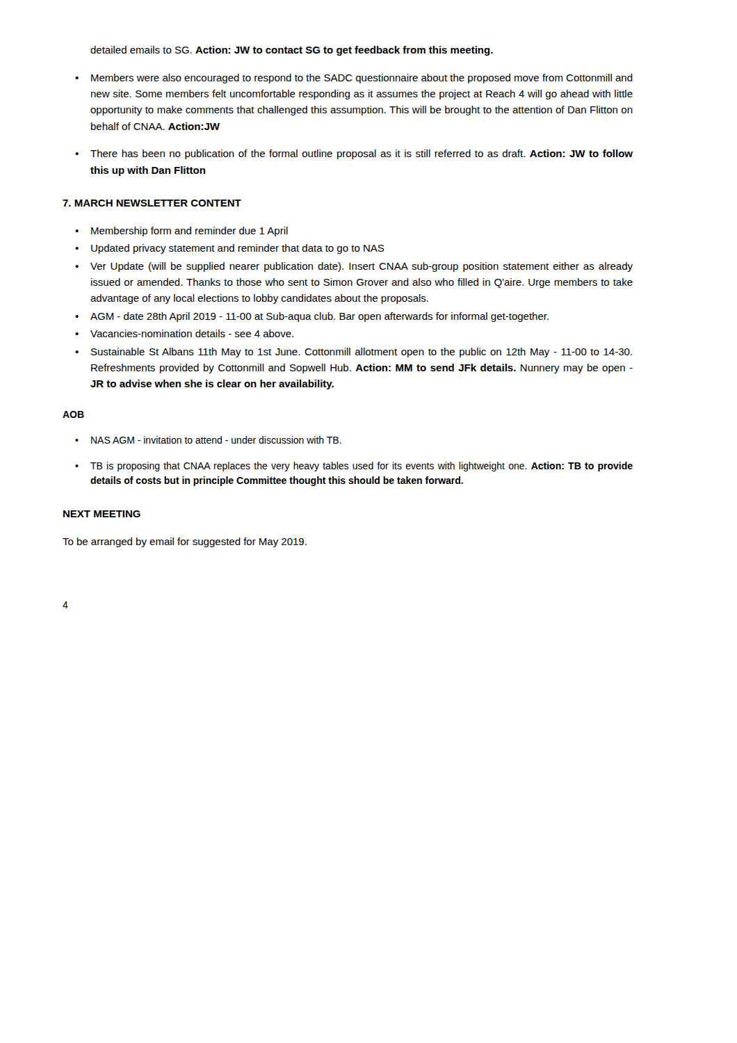detailed emails to SG. Action: JW to contact SG to get feedback from this meeting.
Members were also encouraged to respond to the SADC questionnaire about the proposed move from Cottonmill and new site. Some members felt uncomfortable responding as it assumes the project at Reach 4 will go ahead with little opportunity to make comments that challenged this assumption. This will be brought to the attention of Dan Flitton on behalf of CNAA. Action:JW
There has been no publication of the formal outline proposal as it is still referred to as draft. Action: JW to follow this up with Dan Flitton
7. MARCH NEWSLETTER CONTENT
Membership form and reminder due 1 April
Updated privacy statement and reminder that data to go to NAS
Ver Update (will be supplied nearer publication date). Insert CNAA sub-group position statement either as already issued or amended. Thanks to those who sent to Simon Grover and also who filled in Q'aire. Urge members to take advantage of any local elections to lobby candidates about the proposals.
AGM - date 28th April 2019 - 11-00 at Sub-aqua club. Bar open afterwards for informal get-together.
Vacancies-nomination details - see 4 above.
Sustainable St Albans 11th May to 1st June. Cottonmill allotment open to the public on 12th May - 11-00 to 14-30. Refreshments provided by Cottonmill and Sopwell Hub. Action: MM to send JFk details. Nunnery may be open - JR to advise when she is clear on her availability.
AOB
NAS AGM - invitation to attend - under discussion with TB.
TB is proposing that CNAA replaces the very heavy tables used for its events with lightweight one. Action: TB to provide details of costs but in principle Committee thought this should be taken forward.
NEXT MEETING
To be arranged by email for suggested for May 2019.
4